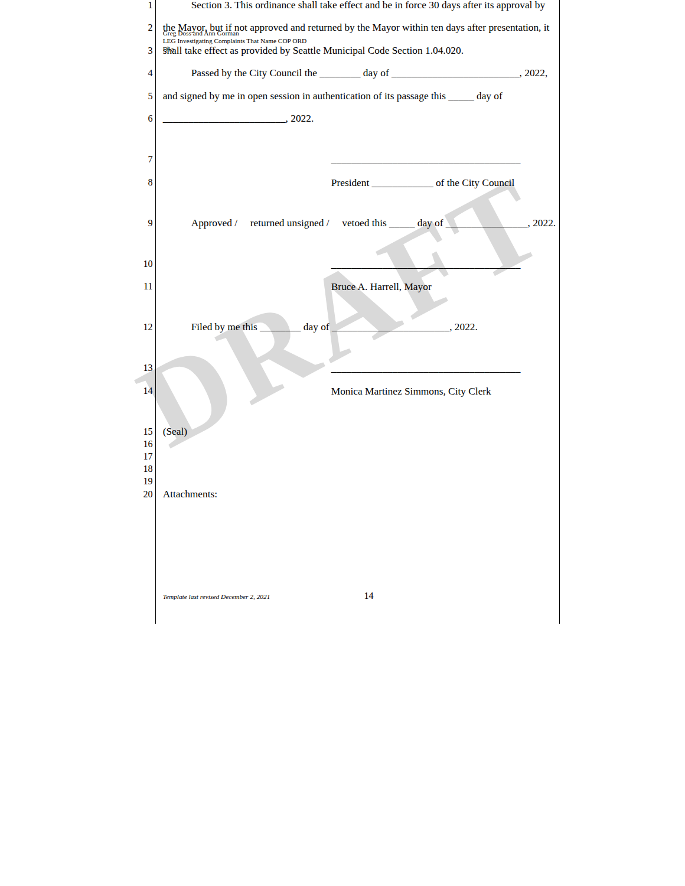DRAFT
Greg Doss and Ann Gorman
LEG Investigating Complaints That Name COP ORD
D1a
1
2
3
4
5
6
7
8
9
10
11
12
13
14
15
16
17
18
19
20
Section 3. This ordinance shall take effect and be in force 30 days after its approval by
the Mayor, but if not approved and returned by the Mayor within ten days after presentation, it
shall take effect as provided by Seattle Municipal Code Section 1.04.020.
Passed by the City Council the ________ day of _________________________, 2022,
and signed by me in open session in authentication of its passage this _____ day of
________________________, 2022.
_____________________________________
President ____________ of the City Council
Approved / returned unsigned / vetoed this _____ day of ________________, 2022.
_____________________________________
Bruce A. Harrell, Mayor
Filed by me this ________ day of _______________________, 2022.
_____________________________________
Monica Martinez Simmons, City Clerk
(Seal)
Attachments:
Template last revised December 2, 2021 14